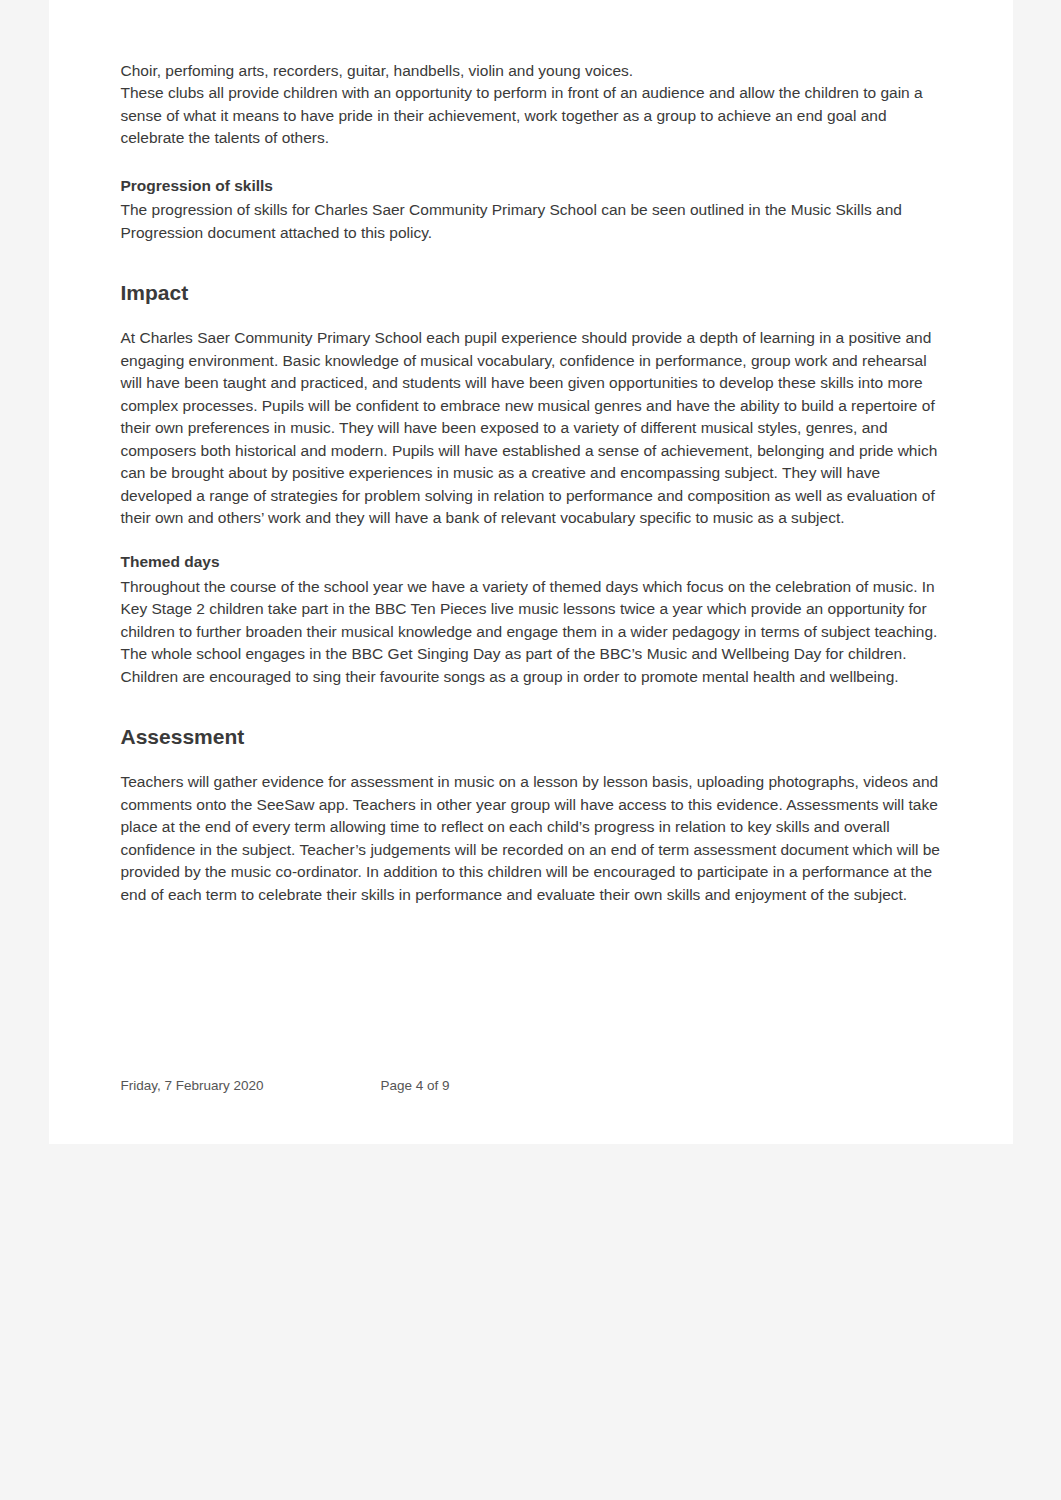Choir, perfoming arts, recorders, guitar, handbells, violin and young voices.
These clubs all provide children with an opportunity to perform in front of an audience and allow the children to gain a sense of what it means to have pride in their achievement, work together as a group to achieve an end goal and celebrate the talents of others.
Progression of skills
The progression of skills for Charles Saer Community Primary School can be seen outlined in the Music Skills and Progression document attached to this policy.
Impact
At Charles Saer Community Primary School each pupil experience should provide a depth of learning in a positive and engaging environment. Basic knowledge of musical vocabulary, confidence in performance, group work and rehearsal will have been taught and practiced, and students will have been given opportunities to develop these skills into more complex processes. Pupils will be confident to embrace new musical genres and have the ability to build a repertoire of their own preferences in music. They will have been exposed to a variety of different musical styles, genres, and composers both historical and modern. Pupils will have established a sense of achievement, belonging and pride which can be brought about by positive experiences in music as a creative and encompassing subject. They will have developed a range of strategies for problem solving in relation to performance and composition as well as evaluation of their own and others’ work and they will have a bank of relevant vocabulary specific to music as a subject.
Themed days
Throughout the course of the school year we have a variety of themed days which focus on the celebration of music. In Key Stage 2 children take part in the BBC Ten Pieces live music lessons twice a year which provide an opportunity for children to further broaden their musical knowledge and engage them in a wider pedagogy in terms of subject teaching. The whole school engages in the BBC Get Singing Day as part of the BBC’s Music and Wellbeing Day for children. Children are encouraged to sing their favourite songs as a group in order to promote mental health and wellbeing.
Assessment
Teachers will gather evidence for assessment in music on a lesson by lesson basis, uploading photographs, videos and comments onto the SeeSaw app. Teachers in other year group will have access to this evidence. Assessments will take place at the end of every term allowing time to reflect on each child’s progress in relation to key skills and overall confidence in the subject. Teacher’s judgements will be recorded on an end of term assessment document which will be provided by the music co-ordinator. In addition to this children will be encouraged to participate in a performance at the end of each term to celebrate their skills in performance and evaluate their own skills and enjoyment of the subject.
Friday, 7 February 2020 Page 4 of 9